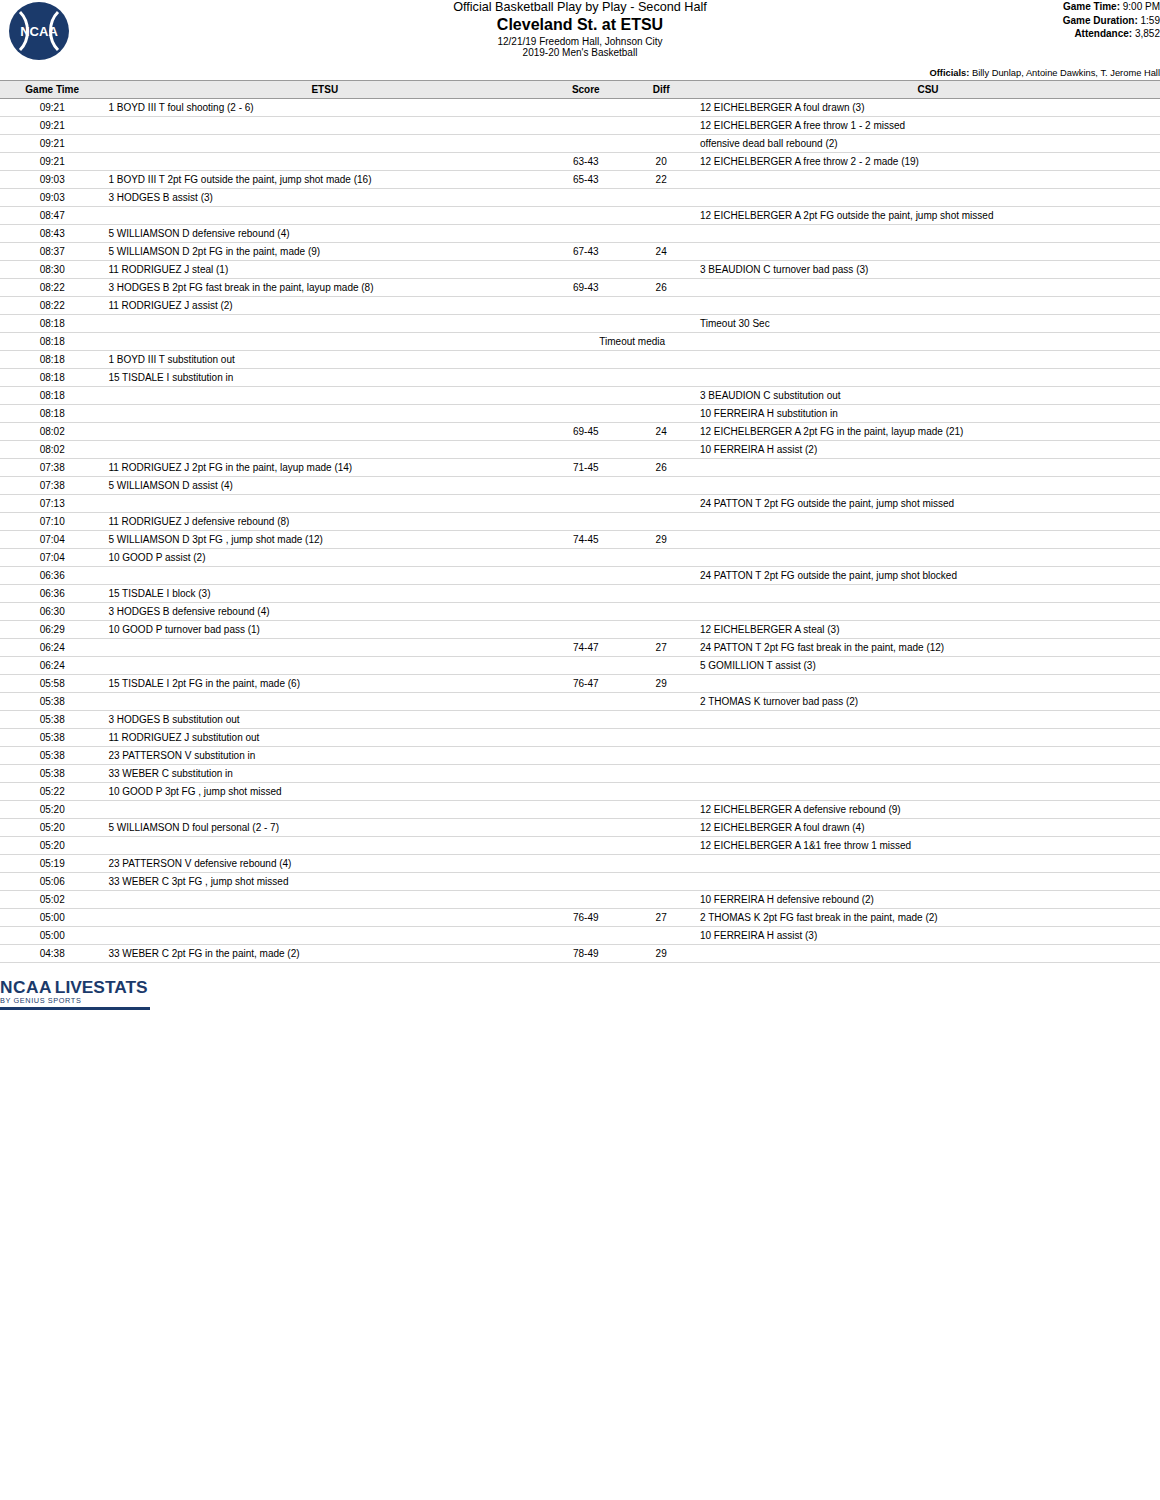NCAA
Official Basketball Play by Play - Second Half
Cleveland St. at ETSU
12/21/19 Freedom Hall, Johnson City
2019-20 Men's Basketball
Game Time: 9:00 PM
Game Duration: 1:59
Attendance: 3,852
Officials: Billy Dunlap, Antoine Dawkins, T. Jerome Hall
| Game Time | ETSU | Score | Diff | CSU |
| --- | --- | --- | --- | --- |
| 09:21 | 1 BOYD III T foul shooting (2 - 6) | | | 12 EICHELBERGER A foul drawn (3) |
| 09:21 | | | | 12 EICHELBERGER A free throw 1 - 2 missed |
| 09:21 | | | | offensive dead ball rebound (2) |
| 09:21 | | 63-43 | 20 | 12 EICHELBERGER A free throw 2 - 2 made (19) |
| 09:03 | 1 BOYD III T 2pt FG outside the paint, jump shot made (16) | 65-43 | 22 | |
| 09:03 | 3 HODGES B assist (3) | | | |
| 08:47 | | | | 12 EICHELBERGER A 2pt FG outside the paint, jump shot missed |
| 08:43 | 5 WILLIAMSON D defensive rebound (4) | | | |
| 08:37 | 5 WILLIAMSON D 2pt FG in the paint, made (9) | 67-43 | 24 | |
| 08:30 | 11 RODRIGUEZ J steal (1) | | | 3 BEAUDION C turnover bad pass (3) |
| 08:22 | 3 HODGES B 2pt FG fast break in the paint, layup made (8) | 69-43 | 26 | |
| 08:22 | 11 RODRIGUEZ J assist (2) | | | |
| 08:18 | | | | Timeout 30 Sec |
| 08:18 | Timeout media |
| 08:18 | 1 BOYD III T substitution out | | | |
| 08:18 | 15 TISDALE I substitution in | | | |
| 08:18 | | | | 3 BEAUDION C substitution out |
| 08:18 | | | | 10 FERREIRA H substitution in |
| 08:02 | | 69-45 | 24 | 12 EICHELBERGER A 2pt FG in the paint, layup made (21) |
| 08:02 | | | | 10 FERREIRA H assist (2) |
| 07:38 | 11 RODRIGUEZ J 2pt FG in the paint, layup made (14) | 71-45 | 26 | |
| 07:38 | 5 WILLIAMSON D assist (4) | | | |
| 07:13 | | | | 24 PATTON T 2pt FG outside the paint, jump shot missed |
| 07:10 | 11 RODRIGUEZ J defensive rebound (8) | | | |
| 07:04 | 5 WILLIAMSON D 3pt FG , jump shot made (12) | 74-45 | 29 | |
| 07:04 | 10 GOOD P assist (2) | | | |
| 06:36 | | | | 24 PATTON T 2pt FG outside the paint, jump shot blocked |
| 06:36 | 15 TISDALE I block (3) | | | |
| 06:30 | 3 HODGES B defensive rebound (4) | | | |
| 06:29 | 10 GOOD P turnover bad pass (1) | | | 12 EICHELBERGER A steal (3) |
| 06:24 | | 74-47 | 27 | 24 PATTON T 2pt FG fast break in the paint, made (12) |
| 06:24 | | | | 5 GOMILLION T assist (3) |
| 05:58 | 15 TISDALE I 2pt FG in the paint, made (6) | 76-47 | 29 | |
| 05:38 | | | | 2 THOMAS K turnover bad pass (2) |
| 05:38 | 3 HODGES B substitution out | | | |
| 05:38 | 11 RODRIGUEZ J substitution out | | | |
| 05:38 | 23 PATTERSON V substitution in | | | |
| 05:38 | 33 WEBER C substitution in | | | |
| 05:22 | 10 GOOD P 3pt FG , jump shot missed | | | |
| 05:20 | | | | 12 EICHELBERGER A defensive rebound (9) |
| 05:20 | 5 WILLIAMSON D foul personal (2 - 7) | | | 12 EICHELBERGER A foul drawn (4) |
| 05:20 | | | | 12 EICHELBERGER A 1&1 free throw 1 missed |
| 05:19 | 23 PATTERSON V defensive rebound (4) | | | |
| 05:06 | 33 WEBER C 3pt FG , jump shot missed | | | |
| 05:02 | | | | 10 FERREIRA H defensive rebound (2) |
| 05:00 | | 76-49 | 27 | 2 THOMAS K 2pt FG fast break in the paint, made (2) |
| 05:00 | | | | 10 FERREIRA H assist (3) |
| 04:38 | 33 WEBER C 2pt FG in the paint, made (2) | 78-49 | 29 | |
NCAA LIVESTATS
BY GENIUS SPORTS